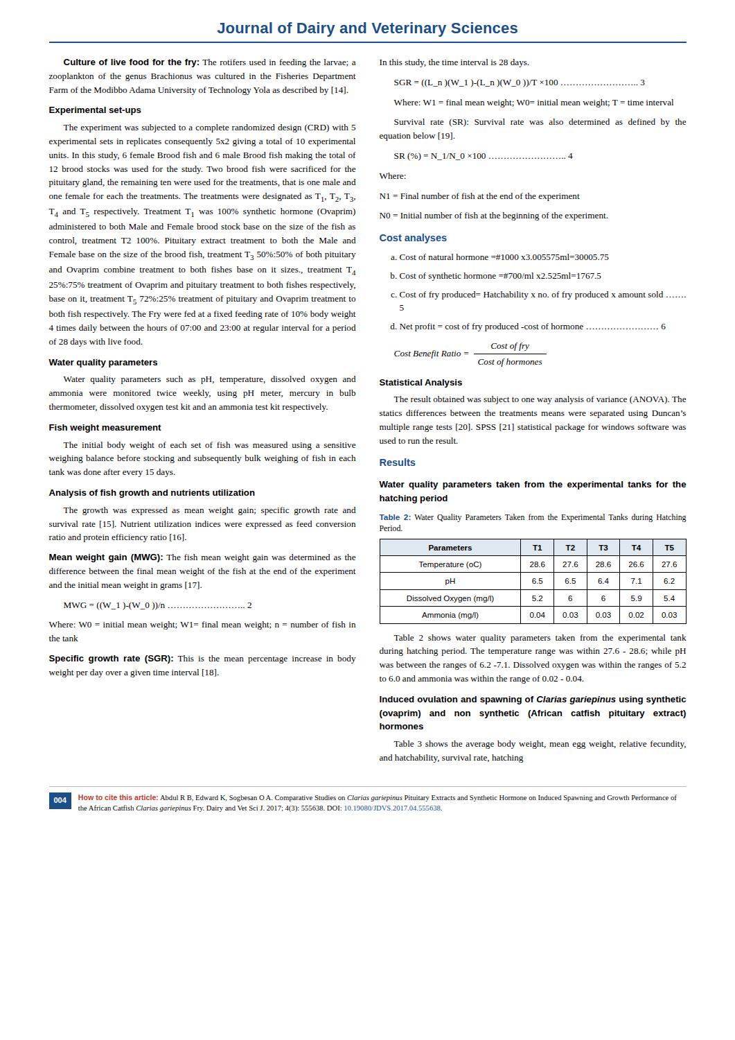Journal of Dairy and Veterinary Sciences
Culture of live food for the fry: The rotifers used in feeding the larvae; a zooplankton of the genus Brachionus was cultured in the Fisheries Department Farm of the Modibbo Adama University of Technology Yola as described by [14].
Experimental set-ups
The experiment was subjected to a complete randomized design (CRD) with 5 experimental sets in replicates consequently 5x2 giving a total of 10 experimental units. In this study, 6 female Brood fish and 6 male Brood fish making the total of 12 brood stocks was used for the study. Two brood fish were sacrificed for the pituitary gland, the remaining ten were used for the treatments, that is one male and one female for each the treatments. The treatments were designated as T1, T2, T3, T4 and T5 respectively. Treatment T1 was 100% synthetic hormone (Ovaprim) administered to both Male and Female brood stock base on the size of the fish as control, treatment T2 100%. Pituitary extract treatment to both the Male and Female base on the size of the brood fish, treatment T3 50%:50% of both pituitary and Ovaprim combine treatment to both fishes base on it sizes., treatment T4 25%:75% treatment of Ovaprim and pituitary treatment to both fishes respectively, base on it, treatment T5 72%:25% treatment of pituitary and Ovaprim treatment to both fish respectively. The Fry were fed at a fixed feeding rate of 10% body weight 4 times daily between the hours of 07:00 and 23:00 at regular interval for a period of 28 days with live food.
Water quality parameters
Water quality parameters such as pH, temperature, dissolved oxygen and ammonia were monitored twice weekly, using pH meter, mercury in bulb thermometer, dissolved oxygen test kit and an ammonia test kit respectively.
Fish weight measurement
The initial body weight of each set of fish was measured using a sensitive weighing balance before stocking and subsequently bulk weighing of fish in each tank was done after every 15 days.
Analysis of fish growth and nutrients utilization
The growth was expressed as mean weight gain; specific growth rate and survival rate [15]. Nutrient utilization indices were expressed as feed conversion ratio and protein efficiency ratio [16].
Mean weight gain (MWG): The fish mean weight gain was determined as the difference between the final mean weight of the fish at the end of the experiment and the initial mean weight in grams [17].
MWG = ((W_1 )-(W_0 ))/n …………………….. 2
Where: W0 = initial mean weight; W1= final mean weight; n = number of fish in the tank
Specific growth rate (SGR): This is the mean percentage increase in body weight per day over a given time interval [18].
In this study, the time interval is 28 days.
SGR = ((L_n )(W_1 )-(L_n )(W_0 ))/T ×100 …………………….. 3
Where: W1 = final mean weight; W0= initial mean weight; T = time interval
Survival rate (SR): Survival rate was also determined as defined by the equation below [19].
SR (%) = N_1/N_0 ×100 …………………….. 4
Where:
N1 = Final number of fish at the end of the experiment
N0 = Initial number of fish at the beginning of the experiment.
Cost analyses
Cost of natural hormone =#1000 x3.005575ml=30005.75
Cost of synthetic hormone =#700/ml x2.525ml=1767.5
Cost of fry produced= Hatchability x no. of fry produced x amount sold ……. 5
Net profit = cost of fry produced -cost of hormone …………………… 6
Cost Benefit Ratio = Cost of fry Cost of hormones
Statistical Analysis
The result obtained was subject to one way analysis of variance (ANOVA). The statics differences between the treatments means were separated using Duncan’s multiple range tests [20]. SPSS [21] statistical package for windows software was used to run the result.
Results
Water quality parameters taken from the experimental tanks for the hatching period
Table 2: Water Quality Parameters Taken from the Experimental Tanks during Hatching Period.
| Parameters | T1 | T2 | T3 | T4 | T5 |
| --- | --- | --- | --- | --- | --- |
| Temperature (oC) | 28.6 | 27.6 | 28.6 | 26.6 | 27.6 |
| pH | 6.5 | 6.5 | 6.4 | 7.1 | 6.2 |
| Dissolved Oxygen (mg/l) | 5.2 | 6 | 6 | 5.9 | 5.4 |
| Ammonia (mg/l) | 0.04 | 0.03 | 0.03 | 0.02 | 0.03 |
Table 2 shows water quality parameters taken from the experimental tank during hatching period. The temperature range was within 27.6 - 28.6; while pH was between the ranges of 6.2 -7.1. Dissolved oxygen was within the ranges of 5.2 to 6.0 and ammonia was within the range of 0.02 - 0.04.
Induced ovulation and spawning of Clarias gariepinus using synthetic (ovaprim) and non synthetic (African catfish pituitary extract) hormones
Table 3 shows the average body weight, mean egg weight, relative fecundity, and hatchability, survival rate, hatching
004
How to cite this article: Abdul R B, Edward K, Sogbesan O A. Comparative Studies on Clarias gariepinus Pituitary Extracts and Synthetic Hormone on Induced Spawning and Growth Performance of the African Catfish Clarias gariepinus Fry. Dairy and Vet Sci J. 2017; 4(3): 555638. DOI: 10.19080/JDVS.2017.04.555638.